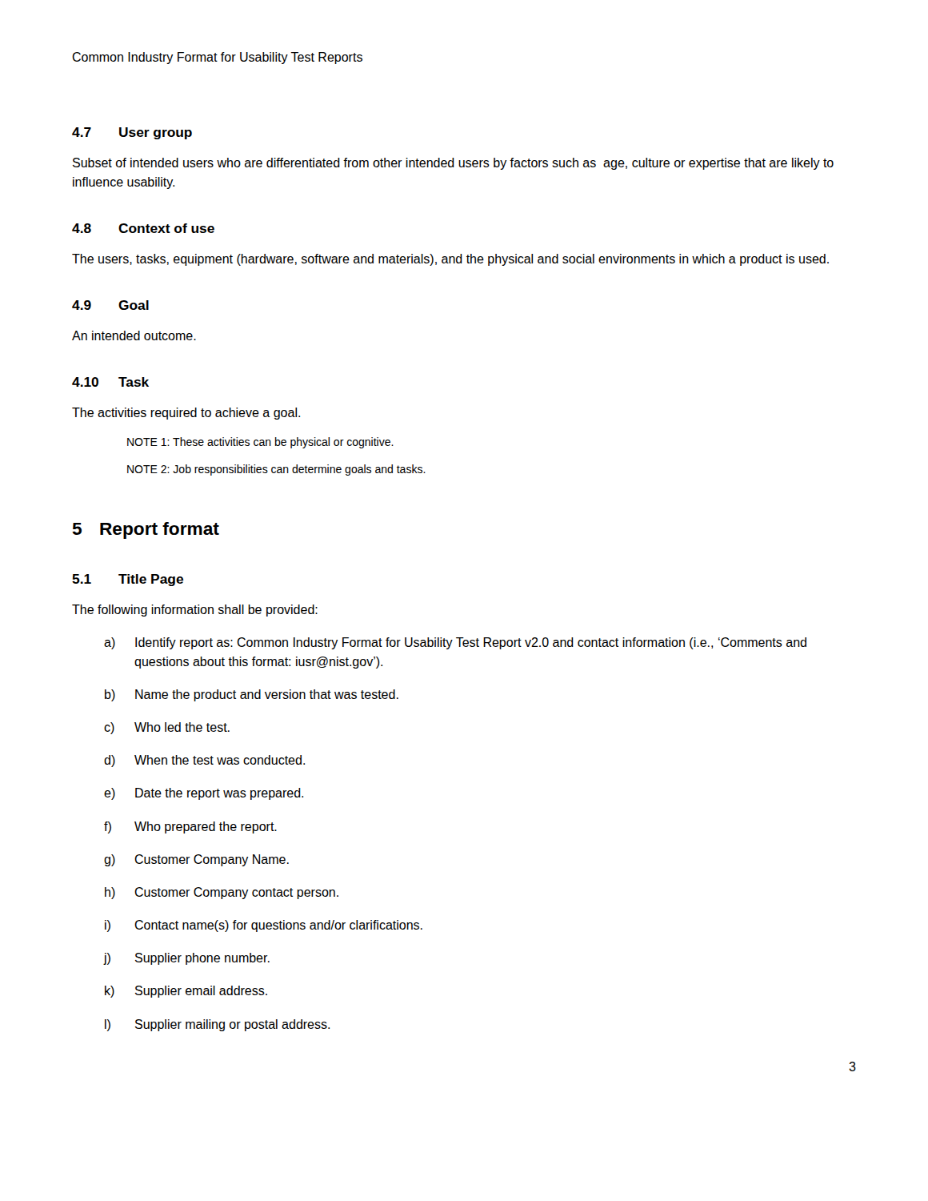Common Industry Format for Usability Test Reports
4.7 User group
Subset of intended users who are differentiated from other intended users by factors such as age, culture or expertise that are likely to influence usability.
4.8 Context of use
The users, tasks, equipment (hardware, software and materials), and the physical and social environments in which a product is used.
4.9 Goal
An intended outcome.
4.10 Task
The activities required to achieve a goal.
NOTE 1: These activities can be physical or cognitive.
NOTE 2: Job responsibilities can determine goals and tasks.
5 Report format
5.1 Title Page
The following information shall be provided:
a) Identify report as: Common Industry Format for Usability Test Report v2.0 and contact information (i.e., ‘Comments and questions about this format: iusr@nist.gov’).
b) Name the product and version that was tested.
c) Who led the test.
d) When the test was conducted.
e) Date the report was prepared.
f) Who prepared the report.
g) Customer Company Name.
h) Customer Company contact person.
i) Contact name(s) for questions and/or clarifications.
j) Supplier phone number.
k) Supplier email address.
l) Supplier mailing or postal address.
3